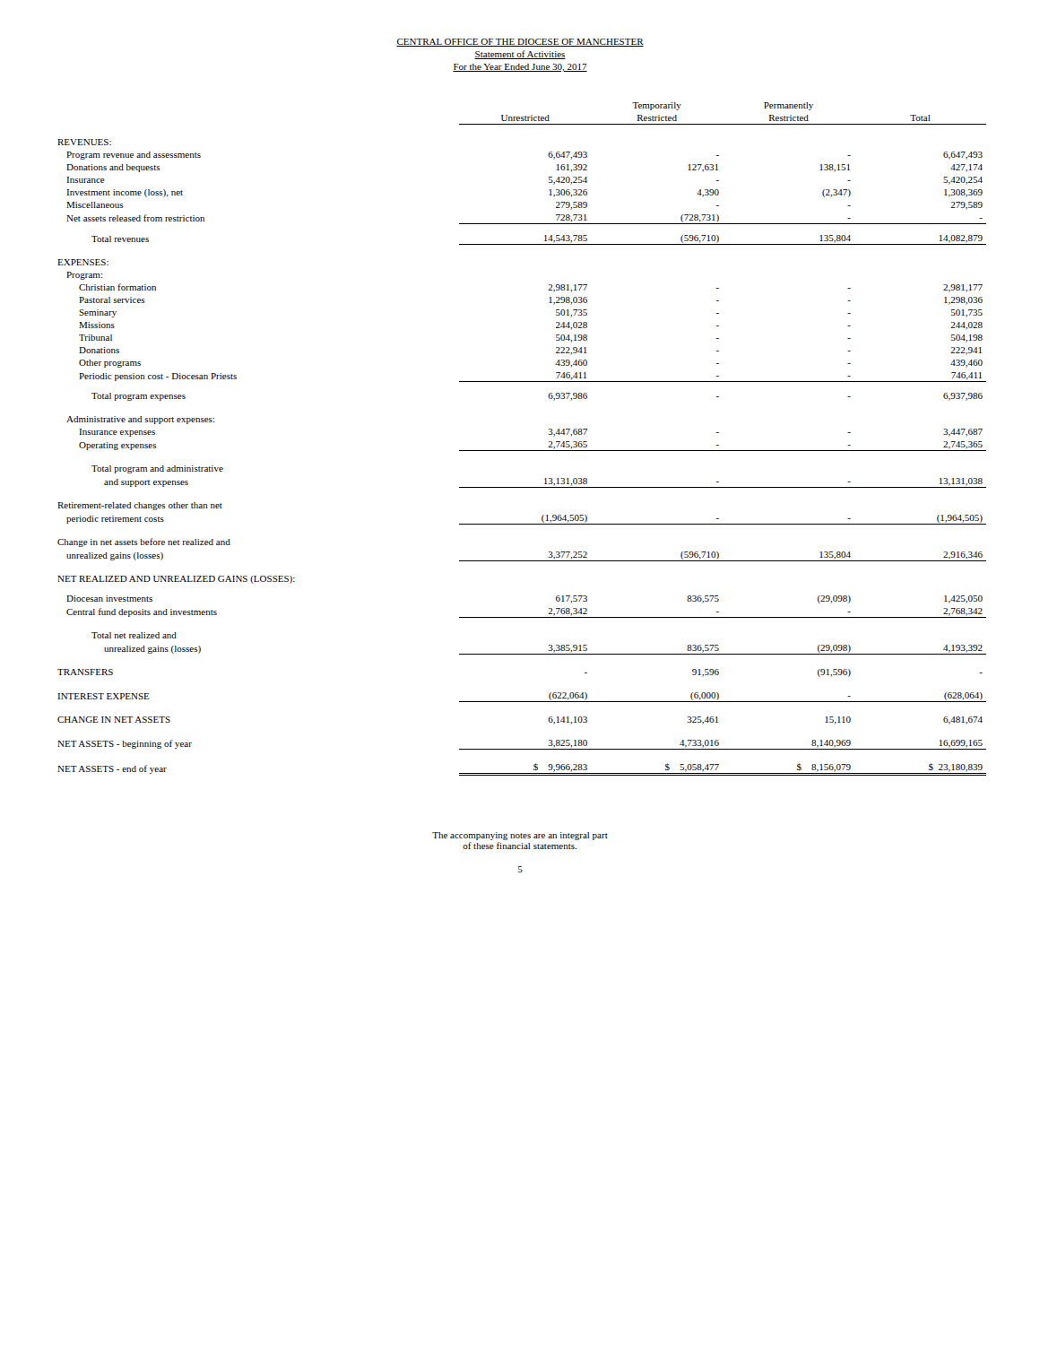CENTRAL OFFICE OF THE DIOCESE OF MANCHESTER
Statement of Activities
For the Year Ended June 30, 2017
| | | Temporarily | Permanently | |
| | Unrestricted | Restricted | Restricted | Total |
| REVENUES: | | | | |
| Program revenue and assessments | 6,647,493 | - | - | 6,647,493 |
| Donations and bequests | 161,392 | 127,631 | 138,151 | 427,174 |
| Insurance | 5,420,254 | - | - | 5,420,254 |
| Investment income (loss), net | 1,306,326 | 4,390 | (2,347) | 1,308,369 |
| Miscellaneous | 279,589 | - | - | 279,589 |
| Net assets released from restriction | 728,731 | (728,731) | - | - |
| Total revenues | 14,543,785 | (596,710) | 135,804 | 14,082,879 |
| EXPENSES: | | | | |
| Program: | | | | |
| Christian formation | 2,981,177 | - | - | 2,981,177 |
| Pastoral services | 1,298,036 | - | - | 1,298,036 |
| Seminary | 501,735 | - | - | 501,735 |
| Missions | 244,028 | - | - | 244,028 |
| Tribunal | 504,198 | - | - | 504,198 |
| Donations | 222,941 | - | - | 222,941 |
| Other programs | 439,460 | - | - | 439,460 |
| Periodic pension cost - Diocesan Priests | 746,411 | - | - | 746,411 |
| Total program expenses | 6,937,986 | - | - | 6,937,986 |
| Administrative and support expenses: | | | | |
| Insurance expenses | 3,447,687 | - | - | 3,447,687 |
| Operating expenses | 2,745,365 | - | - | 2,745,365 |
| Total program and administrative | | | | |
| and support expenses | 13,131,038 | - | - | 13,131,038 |
| Retirement-related changes other than net | | | | |
| periodic retirement costs | (1,964,505) | - | - | (1,964,505) |
| Change in net assets before net realized and | | | | |
| unrealized gains (losses) | 3,377,252 | (596,710) | 135,804 | 2,916,346 |
| NET REALIZED AND UNREALIZED GAINS (LOSSES): | | | | |
| Diocesan investments | 617,573 | 836,575 | (29,098) | 1,425,050 |
| Central fund deposits and investments | 2,768,342 | - | - | 2,768,342 |
| Total net realized and | | | | |
| unrealized gains (losses) | 3,385,915 | 836,575 | (29,098) | 4,193,392 |
| TRANSFERS | - | 91,596 | (91,596) | - |
| INTEREST EXPENSE | (622,064) | (6,000) | - | (628,064) |
| CHANGE IN NET ASSETS | 6,141,103 | 325,461 | 15,110 | 6,481,674 |
| NET ASSETS - beginning of year | 3,825,180 | 4,733,016 | 8,140,969 | 16,699,165 |
| NET ASSETS - end of year | $ 9,966,283 | $ 5,058,477 | $ 8,156,079 | $ 23,180,839 |
The accompanying notes are an integral part
of these financial statements.
5